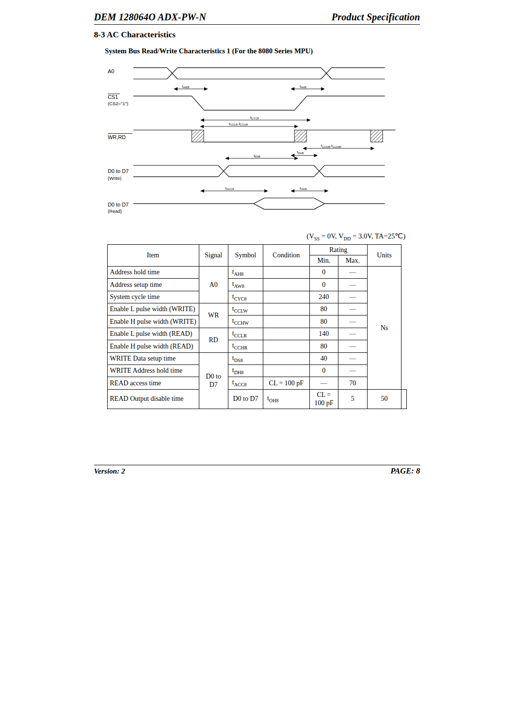DEM 128064O ADX-PW-N
Product Specification
8-3 AC Characteristics
System Bus Read/Write Characteristics 1 (For the 8080 Series MPU)
A0 tAW8 tAH8 CS1 (CS2="1") tCYC8 WR,RD tCCLR,tCCLW tCCHR,tCCHW D0 to D7 (Write) tDS8 tDH8 D0 to D7 (Read) tACC8 tOH8
(VSS = 0V, VDD = 3.0V, TA=25℃)
| Item | Signal | Symbol | Condition | Rating | Units |
| --- | --- | --- | --- | --- | --- |
| Min. | Max. |
| Address hold time | A0 | t AH8 | | 0 | — | Ns |
| Address setup time | t AW8 | | 0 | — |
| System cycle time | t CYC8 | | 240 | — |
| Enable L pulse width (WRITE) | WR | t CCLW | | 80 | — |
| Enable H pulse width (WRITE) | t CCHW | | 80 | — |
| Enable L pulse width (READ) | RD | t CCLR | | 140 | — |
| Enable H pulse width (READ) | t CCHR | | 80 | — |
| WRITE Data setup time | D0 to D7 | t DS8 | | 40 | — |
| WRITE Address hold time | t DH8 | | 0 | — |
| READ access time | t ACC8 | CL = 100 pF | — | 70 |
| READ Output disable time | D0 to D7 | t OH8 | CL = 100 pF | 5 | 50 | |
Version: 2
PAGE: 8